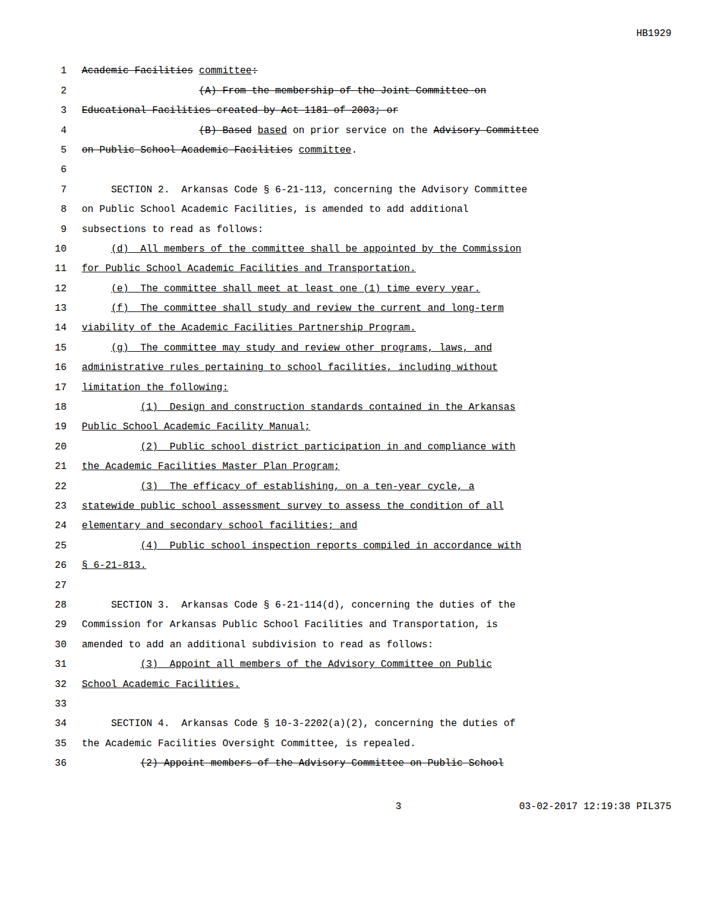HB1929
| 1 | Academic Facilities committee : |
| 2 | (A) From the membership of the Joint Committee on |
| 3 | Educational Facilities created by Act 1181 of 2003; or |
| 4 | (B) Based based on prior service on the Advisory Committee |
| 5 | on Public School Academic Facilities committee . |
| 6 | |
| 7 | SECTION 2. Arkansas Code § 6-21-113, concerning the Advisory Committee |
| 8 | on Public School Academic Facilities, is amended to add additional |
| 9 | subsections to read as follows: |
| 10 | (d) All members of the committee shall be appointed by the Commission |
| 11 | for Public School Academic Facilities and Transportation. |
| 12 | (e) The committee shall meet at least one (1) time every year. |
| 13 | (f) The committee shall study and review the current and long-term |
| 14 | viability of the Academic Facilities Partnership Program. |
| 15 | (g) The committee may study and review other programs, laws, and |
| 16 | administrative rules pertaining to school facilities, including without |
| 17 | limitation the following: |
| 18 | (1) Design and construction standards contained in the Arkansas |
| 19 | Public School Academic Facility Manual; |
| 20 | (2) Public school district participation in and compliance with |
| 21 | the Academic Facilities Master Plan Program; |
| 22 | (3) The efficacy of establishing, on a ten-year cycle, a |
| 23 | statewide public school assessment survey to assess the condition of all |
| 24 | elementary and secondary school facilities; and |
| 25 | (4) Public school inspection reports compiled in accordance with |
| 26 | § 6-21-813. |
| 27 | |
| 28 | SECTION 3. Arkansas Code § 6-21-114(d), concerning the duties of the |
| 29 | Commission for Arkansas Public School Facilities and Transportation, is |
| 30 | amended to add an additional subdivision to read as follows: |
| 31 | (3) Appoint all members of the Advisory Committee on Public |
| 32 | School Academic Facilities. |
| 33 | |
| 34 | SECTION 4. Arkansas Code § 10-3-2202(a)(2), concerning the duties of |
| 35 | the Academic Facilities Oversight Committee, is repealed. |
| 36 | (2) Appoint members of the Advisory Committee on Public School |
3
03-02-2017 12:19:38 PIL375